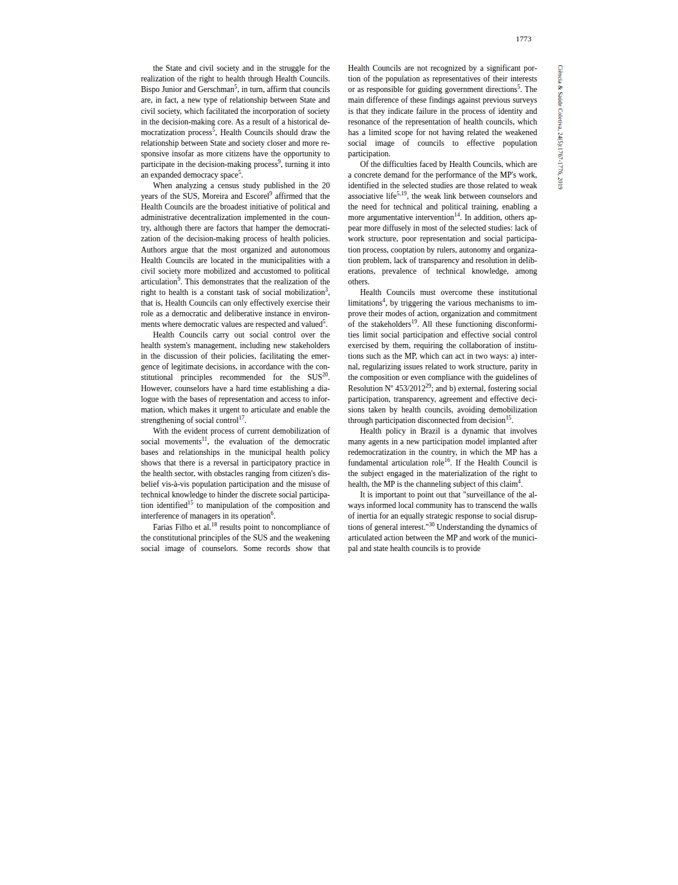1773
Ciência & Saúde Coletiva, 24(5):1767-1776, 2019
the State and civil society and in the struggle for the realization of the right to health through Health Councils. Bispo Junior and Gerschman5, in turn, affirm that councils are, in fact, a new type of relationship between State and civil society, which facilitated the incorporation of society in the decision-making core. As a result of a historical democratization process5, Health Councils should draw the relationship between State and society closer and more responsive insofar as more citizens have the opportunity to participate in the decision-making process9, turning it into an expanded democracy space5.
When analyzing a census study published in the 20 years of the SUS, Moreira and Escorel9 affirmed that the Health Councils are the broadest initiative of political and administrative decentralization implemented in the country, although there are factors that hamper the democratization of the decision-making process of health policies. Authors argue that the most organized and autonomous Health Councils are located in the municipalities with a civil society more mobilized and accustomed to political articulation9. This demonstrates that the realization of the right to health is a constant task of social mobilization3, that is, Health Councils can only effectively exercise their role as a democratic and deliberative instance in environments where democratic values are respected and valued5.
Health Councils carry out social control over the health system's management, including new stakeholders in the discussion of their policies, facilitating the emergence of legitimate decisions, in accordance with the constitutional principles recommended for the SUS20. However, counselors have a hard time establishing a dialogue with the bases of representation and access to information, which makes it urgent to articulate and enable the strengthening of social control17.
With the evident process of current demobilization of social movements11, the evaluation of the democratic bases and relationships in the municipal health policy shows that there is a reversal in participatory practice in the health sector, with obstacles ranging from citizen's disbelief vis-à-vis population participation and the misuse of technical knowledge to hinder the discrete social participation identified15 to manipulation of the composition and interference of managers in its operation6.
Farias Filho et al.18 results point to noncompliance of the constitutional principles of the SUS and the weakening social image of counselors. Some records show that Health Councils are not recognized by a significant portion of the population as representatives of their interests or as responsible for guiding government directions5. The main difference of these findings against previous surveys is that they indicate failure in the process of identity and resonance of the representation of health councils, which has a limited scope for not having related the weakened social image of councils to effective population participation.
Of the difficulties faced by Health Councils, which are a concrete demand for the performance of the MP's work, identified in the selected studies are those related to weak associative life5,19, the weak link between counselors and the need for technical and political training, enabling a more argumentative intervention14. In addition, others appear more diffusely in most of the selected studies: lack of work structure, poor representation and social participation process, cooptation by rulers, autonomy and organization problem, lack of transparency and resolution in deliberations, prevalence of technical knowledge, among others.
Health Councils must overcome these institutional limitations4, by triggering the various mechanisms to improve their modes of action, organization and commitment of the stakeholders19. All these functioning disconformities limit social participation and effective social control exercised by them, requiring the collaboration of institutions such as the MP, which can act in two ways: a) internal, regularizing issues related to work structure, parity in the composition or even compliance with the guidelines of Resolution Nº 453/201229; and b) external, fostering social participation, transparency, agreement and effective decisions taken by health councils, avoiding demobilization through participation disconnected from decision15.
Health policy in Brazil is a dynamic that involves many agents in a new participation model implanted after redemocratization in the country, in which the MP has a fundamental articulation role16. If the Health Council is the subject engaged in the materialization of the right to health, the MP is the channeling subject of this claim4.
It is important to point out that "surveillance of the always informed local community has to transcend the walls of inertia for an equally strategic response to social disruptions of general interest."30 Understanding the dynamics of articulated action between the MP and work of the municipal and state health councils is to provide